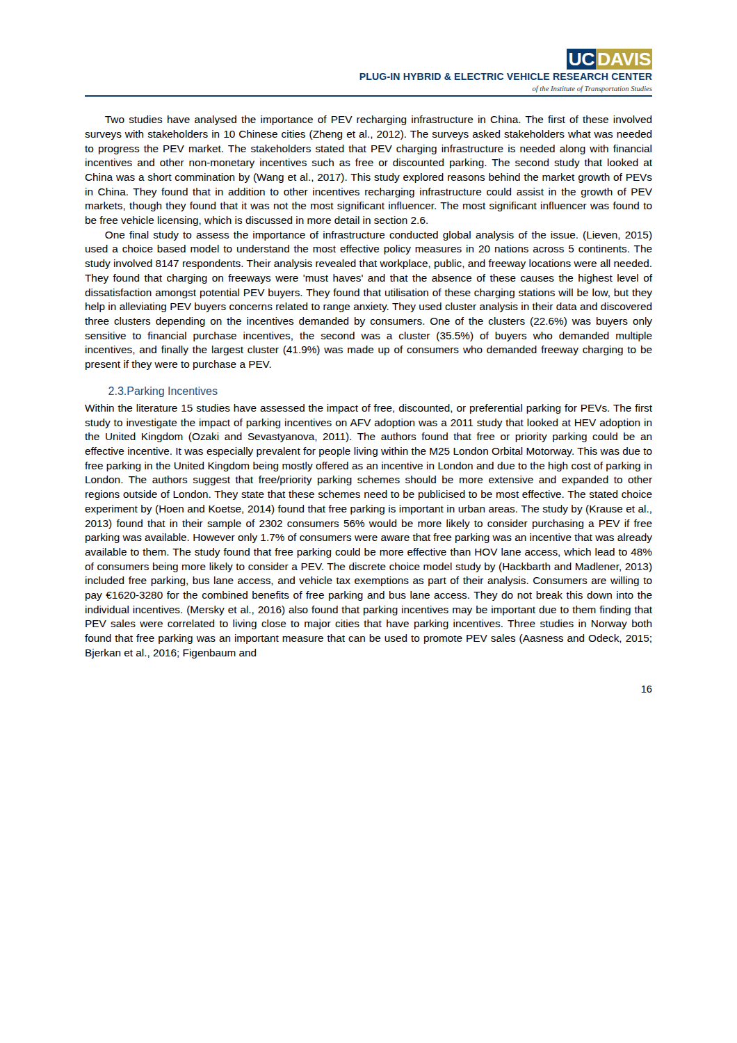UC DAVIS
PLUG-IN HYBRID & ELECTRIC VEHICLE RESEARCH CENTER
of the Institute of Transportation Studies
Two studies have analysed the importance of PEV recharging infrastructure in China. The first of these involved surveys with stakeholders in 10 Chinese cities (Zheng et al., 2012). The surveys asked stakeholders what was needed to progress the PEV market. The stakeholders stated that PEV charging infrastructure is needed along with financial incentives and other non-monetary incentives such as free or discounted parking. The second study that looked at China was a short commination by (Wang et al., 2017). This study explored reasons behind the market growth of PEVs in China. They found that in addition to other incentives recharging infrastructure could assist in the growth of PEV markets, though they found that it was not the most significant influencer. The most significant influencer was found to be free vehicle licensing, which is discussed in more detail in section 2.6.
One final study to assess the importance of infrastructure conducted global analysis of the issue. (Lieven, 2015) used a choice based model to understand the most effective policy measures in 20 nations across 5 continents. The study involved 8147 respondents. Their analysis revealed that workplace, public, and freeway locations were all needed. They found that charging on freeways were 'must haves' and that the absence of these causes the highest level of dissatisfaction amongst potential PEV buyers. They found that utilisation of these charging stations will be low, but they help in alleviating PEV buyers concerns related to range anxiety. They used cluster analysis in their data and discovered three clusters depending on the incentives demanded by consumers. One of the clusters (22.6%) was buyers only sensitive to financial purchase incentives, the second was a cluster (35.5%) of buyers who demanded multiple incentives, and finally the largest cluster (41.9%) was made up of consumers who demanded freeway charging to be present if they were to purchase a PEV.
2.3.Parking Incentives
Within the literature 15 studies have assessed the impact of free, discounted, or preferential parking for PEVs. The first study to investigate the impact of parking incentives on AFV adoption was a 2011 study that looked at HEV adoption in the United Kingdom (Ozaki and Sevastyanova, 2011). The authors found that free or priority parking could be an effective incentive. It was especially prevalent for people living within the M25 London Orbital Motorway. This was due to free parking in the United Kingdom being mostly offered as an incentive in London and due to the high cost of parking in London. The authors suggest that free/priority parking schemes should be more extensive and expanded to other regions outside of London. They state that these schemes need to be publicised to be most effective. The stated choice experiment by (Hoen and Koetse, 2014) found that free parking is important in urban areas. The study by (Krause et al., 2013) found that in their sample of 2302 consumers 56% would be more likely to consider purchasing a PEV if free parking was available. However only 1.7% of consumers were aware that free parking was an incentive that was already available to them. The study found that free parking could be more effective than HOV lane access, which lead to 48% of consumers being more likely to consider a PEV. The discrete choice model study by (Hackbarth and Madlener, 2013) included free parking, bus lane access, and vehicle tax exemptions as part of their analysis. Consumers are willing to pay €1620-3280 for the combined benefits of free parking and bus lane access. They do not break this down into the individual incentives. (Mersky et al., 2016) also found that parking incentives may be important due to them finding that PEV sales were correlated to living close to major cities that have parking incentives. Three studies in Norway both found that free parking was an important measure that can be used to promote PEV sales (Aasness and Odeck, 2015; Bjerkan et al., 2016; Figenbaum and
16